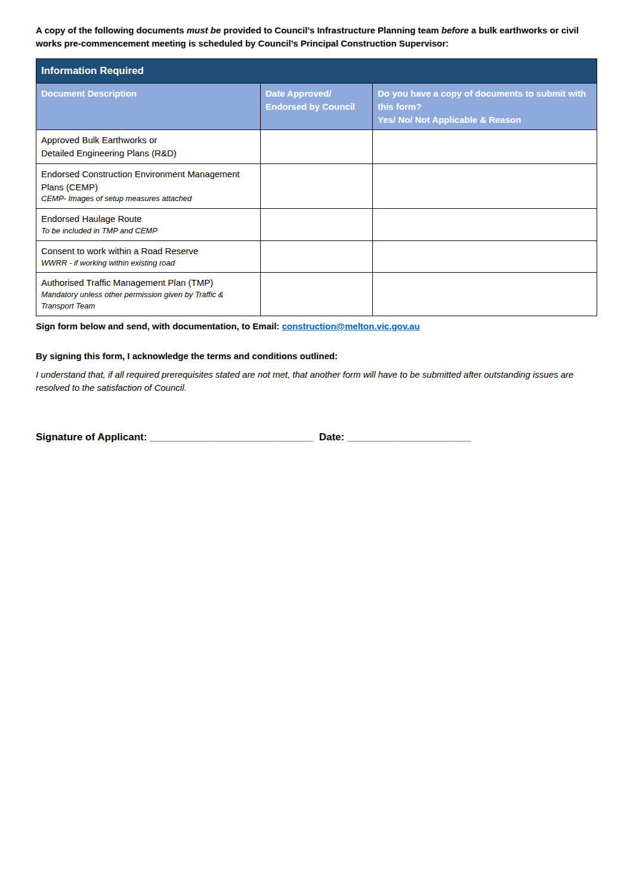A copy of the following documents must be provided to Council’s Infrastructure Planning team before a bulk earthworks or civil works pre-commencement meeting is scheduled by Council’s Principal Construction Supervisor:
| Information Required |
| --- |
| Document Description | Date Approved/ Endorsed by Council | Do you have a copy of documents to submit with this form? Yes/ No/ Not Applicable & Reason |
| Approved Bulk Earthworks or Detailed Engineering Plans (R&D) | | |
| Endorsed Construction Environment Management Plans (CEMP) CEMP- Images of setup measures attached | | |
| Endorsed Haulage Route To be included in TMP and CEMP | | |
| Consent to work within a Road Reserve WWRR - if working within existing road | | |
| Authorised Traffic Management Plan (TMP) Mandatory unless other permission given by Traffic & Transport Team | | |
Sign form below and send, with documentation, to Email: construction@melton.vic.gov.au
By signing this form, I acknowledge the terms and conditions outlined:
I understand that, if all required prerequisites stated are not met, that another form will have to be submitted after outstanding issues are resolved to the satisfaction of Council.
Signature of Applicant: _____________________________ Date: ______________________